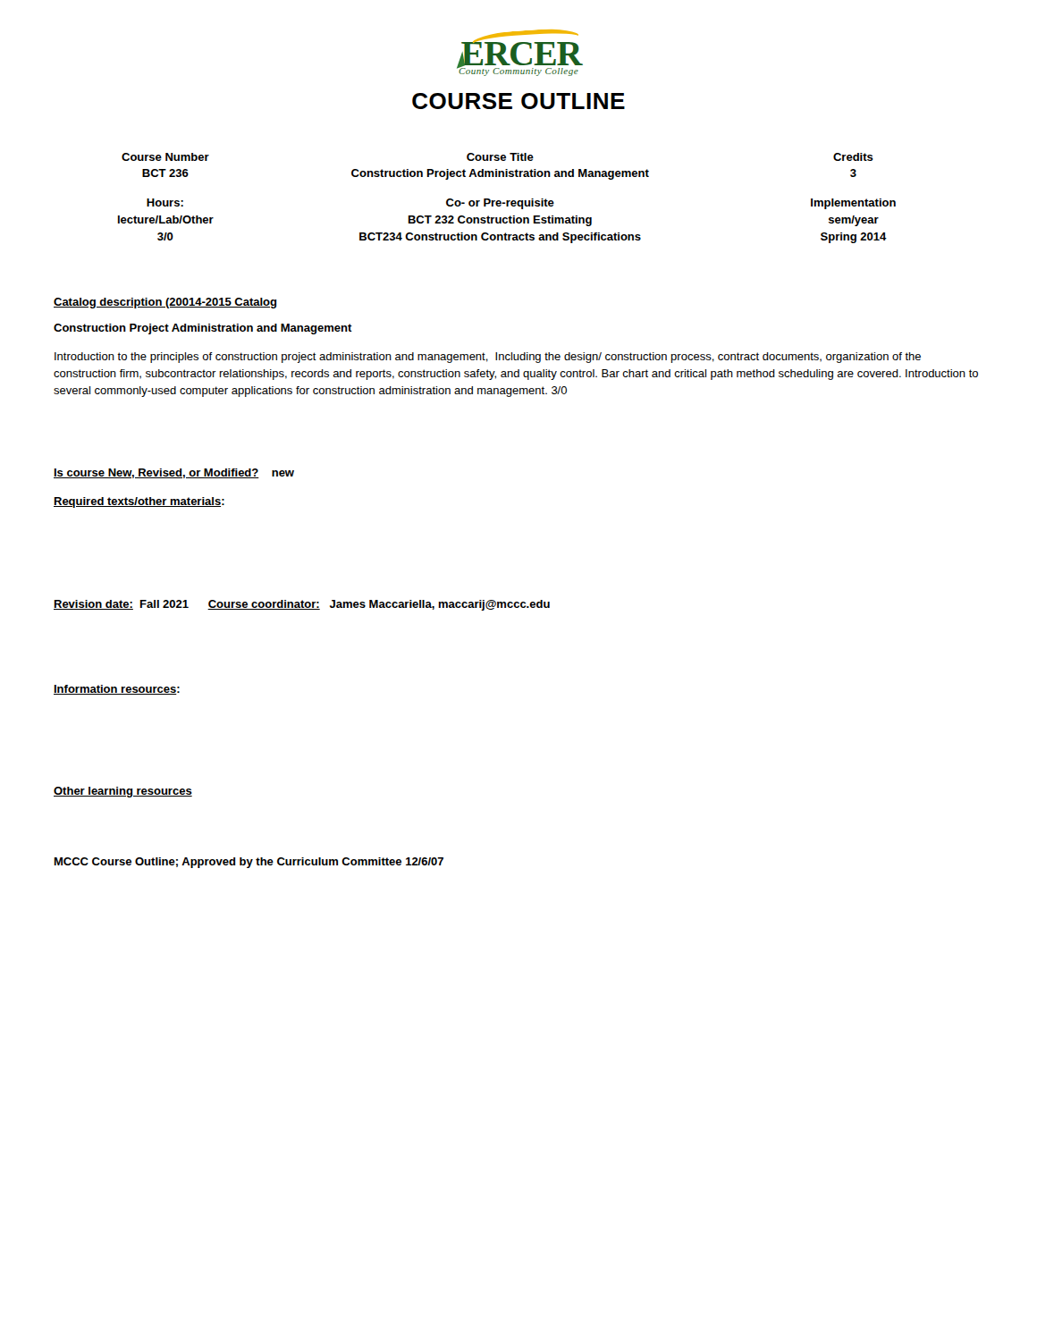ERCER County Community College
COURSE OUTLINE
| Course Number BCT 236 | Course Title Construction Project Administration and Management | Credits 3 |
| Hours: lecture/Lab/Other 3/0 | Co- or Pre-requisite BCT 232 Construction Estimating BCT234 Construction Contracts and Specifications | Implementation sem/year Spring 2014 |
Catalog description (20014-2015 Catalog
Construction Project Administration and Management
Introduction to the principles of construction project administration and management, Including the design/ construction process, contract documents, organization of the construction firm, subcontractor relationships, records and reports, construction safety, and quality control. Bar chart and critical path method scheduling are covered. Introduction to several commonly-used computer applications for construction administration and management. 3/0
Is course New, Revised, or Modified? new
Required texts/other materials:
Revision date: Fall 2021 Course coordinator: James Maccariella, maccarij@mccc.edu
Information resources:
Other learning resources
MCCC Course Outline; Approved by the Curriculum Committee 12/6/07